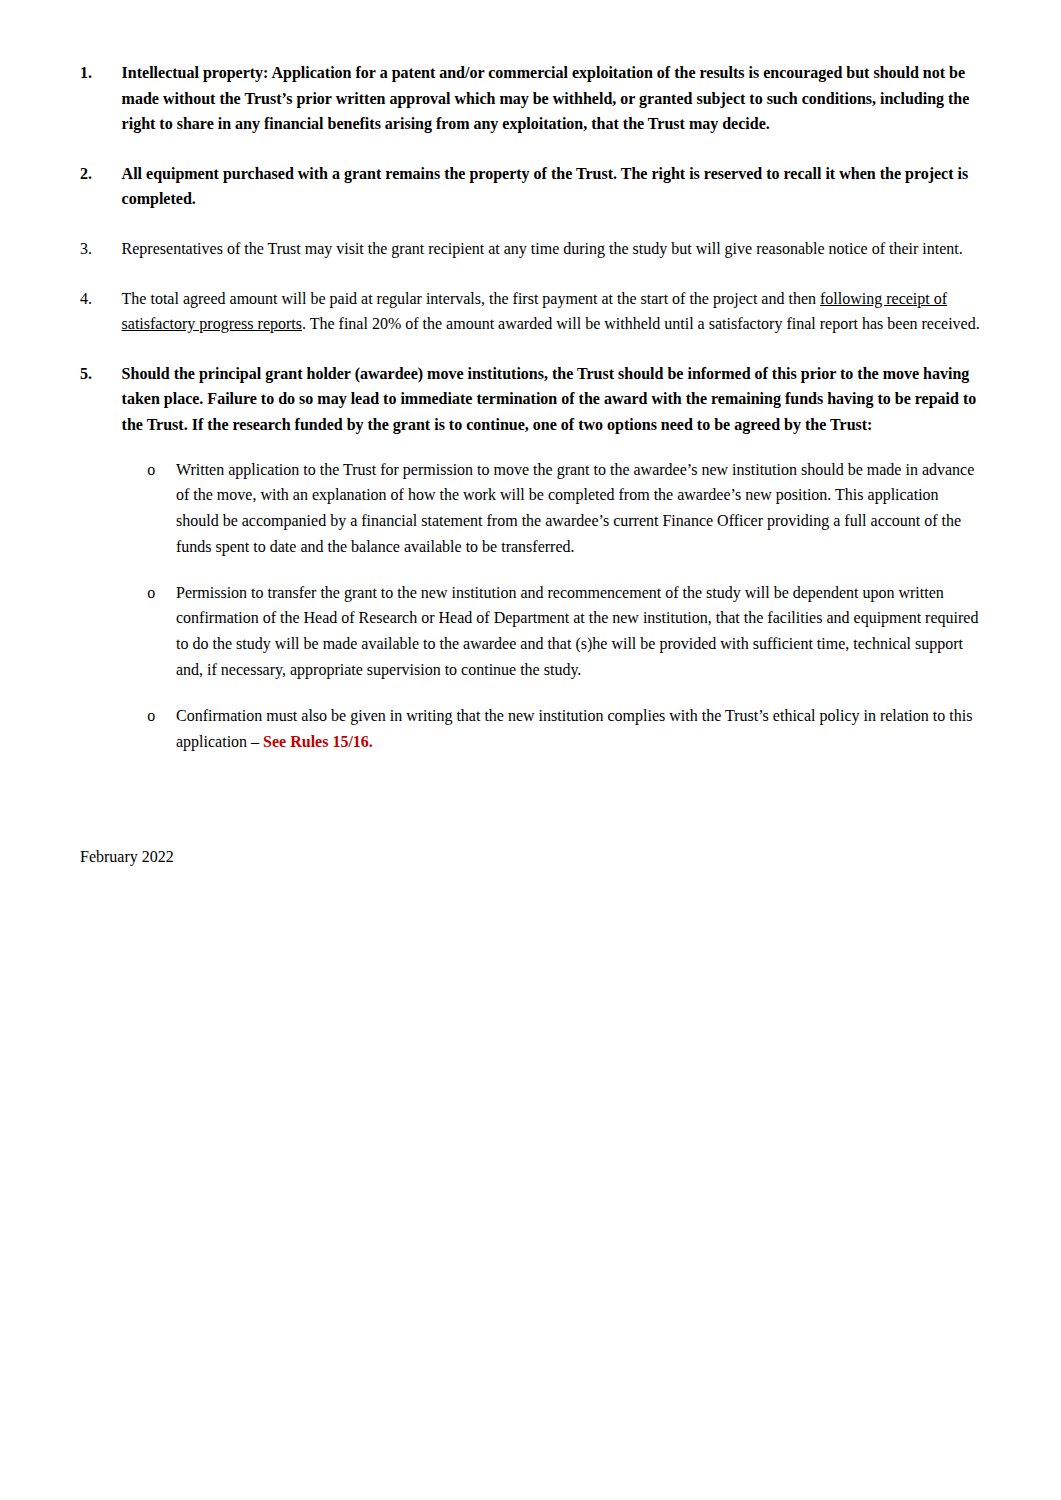Intellectual property: Application for a patent and/or commercial exploitation of the results is encouraged but should not be made without the Trust’s prior written approval which may be withheld, or granted subject to such conditions, including the right to share in any financial benefits arising from any exploitation, that the Trust may decide.
All equipment purchased with a grant remains the property of the Trust. The right is reserved to recall it when the project is completed.
Representatives of the Trust may visit the grant recipient at any time during the study but will give reasonable notice of their intent.
The total agreed amount will be paid at regular intervals, the first payment at the start of the project and then following receipt of satisfactory progress reports. The final 20% of the amount awarded will be withheld until a satisfactory final report has been received.
Should the principal grant holder (awardee) move institutions, the Trust should be informed of this prior to the move having taken place. Failure to do so may lead to immediate termination of the award with the remaining funds having to be repaid to the Trust. If the research funded by the grant is to continue, one of two options need to be agreed by the Trust:
Written application to the Trust for permission to move the grant to the awardee’s new institution should be made in advance of the move, with an explanation of how the work will be completed from the awardee’s new position. This application should be accompanied by a financial statement from the awardee’s current Finance Officer providing a full account of the funds spent to date and the balance available to be transferred.
Permission to transfer the grant to the new institution and recommencement of the study will be dependent upon written confirmation of the Head of Research or Head of Department at the new institution, that the facilities and equipment required to do the study will be made available to the awardee and that (s)he will be provided with sufficient time, technical support and, if necessary, appropriate supervision to continue the study.
Confirmation must also be given in writing that the new institution complies with the Trust’s ethical policy in relation to this application – See Rules 15/16.
February 2022